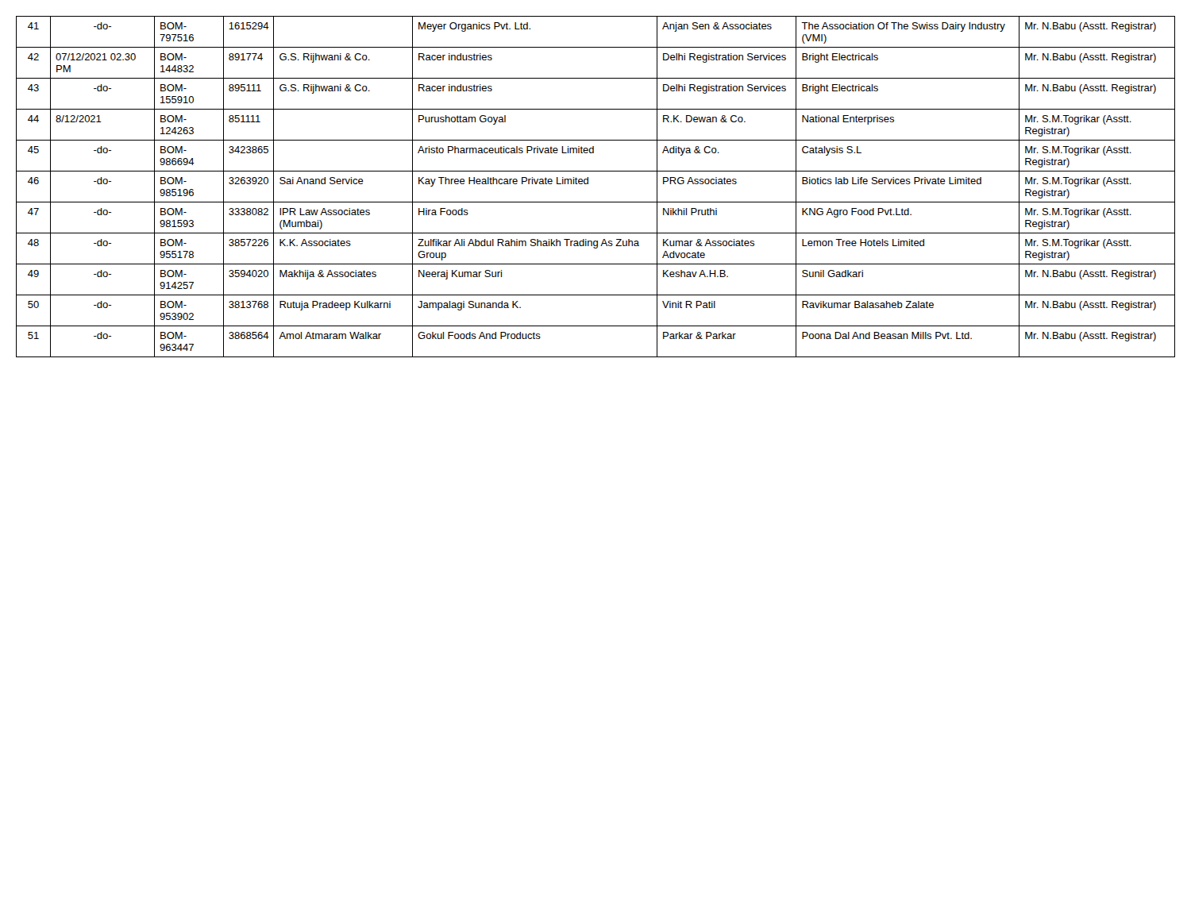| 41 | -do- | BOM-797516 | 1615294 | | Meyer Organics Pvt. Ltd. | Anjan Sen & Associates | The Association Of The Swiss Dairy Industry (VMI) | Mr. N.Babu (Asstt. Registrar) |
| 42 | 07/12/2021 02.30 PM | BOM-144832 | 891774 | G.S. Rijhwani & Co. | Racer industries | Delhi Registration Services | Bright Electricals | Mr. N.Babu (Asstt. Registrar) |
| 43 | -do- | BOM-155910 | 895111 | G.S. Rijhwani & Co. | Racer industries | Delhi Registration Services | Bright Electricals | Mr. N.Babu (Asstt. Registrar) |
| 44 | 8/12/2021 | BOM-124263 | 851111 | | Purushottam Goyal | R.K. Dewan & Co. | National Enterprises | Mr. S.M.Togrikar (Asstt. Registrar) |
| 45 | -do- | BOM-986694 | 3423865 | | Aristo Pharmaceuticals Private Limited | Aditya & Co. | Catalysis S.L | Mr. S.M.Togrikar (Asstt. Registrar) |
| 46 | -do- | BOM-985196 | 3263920 | Sai Anand Service | Kay Three Healthcare Private Limited | PRG Associates | Biotics lab Life Services Private Limited | Mr. S.M.Togrikar (Asstt. Registrar) |
| 47 | -do- | BOM-981593 | 3338082 | IPR Law Associates (Mumbai) | Hira Foods | Nikhil Pruthi | KNG Agro Food Pvt.Ltd. | Mr. S.M.Togrikar (Asstt. Registrar) |
| 48 | -do- | BOM-955178 | 3857226 | K.K. Associates | Zulfikar Ali Abdul Rahim Shaikh Trading As Zuha Group | Kumar & Associates Advocate | Lemon Tree Hotels Limited | Mr. S.M.Togrikar (Asstt. Registrar) |
| 49 | -do- | BOM-914257 | 3594020 | Makhija & Associates | Neeraj Kumar Suri | Keshav A.H.B. | Sunil Gadkari | Mr. N.Babu (Asstt. Registrar) |
| 50 | -do- | BOM-953902 | 3813768 | Rutuja Pradeep Kulkarni | Jampalagi Sunanda K. | Vinit R Patil | Ravikumar Balasaheb Zalate | Mr. N.Babu (Asstt. Registrar) |
| 51 | -do- | BOM-963447 | 3868564 | Amol Atmaram Walkar | Gokul Foods And Products | Parkar & Parkar | Poona Dal And Beasan Mills Pvt. Ltd. | Mr. N.Babu (Asstt. Registrar) |